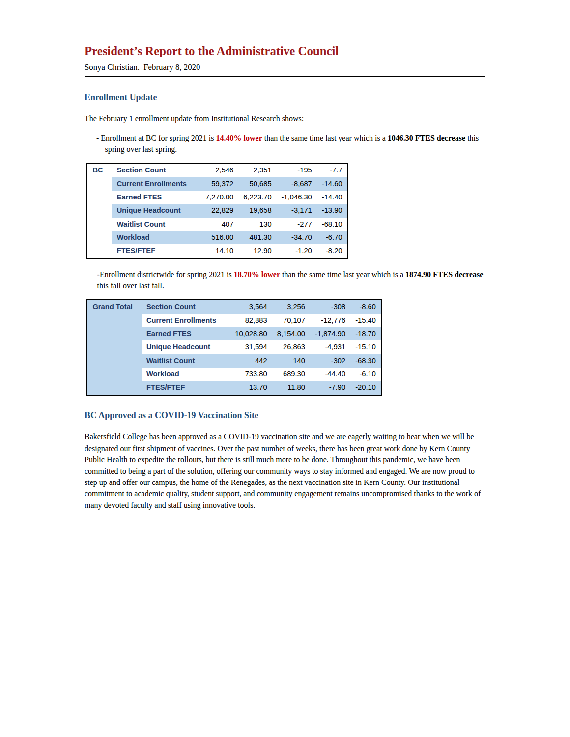President’s Report to the Administrative Council
Sonya Christian. February 8, 2020
Enrollment Update
The February 1 enrollment update from Institutional Research shows:
- Enrollment at BC for spring 2021 is 14.40% lower than the same time last year which is a 1046.30 FTES decrease this spring over last spring.
| BC | Section Count | 2,546 | 2,351 | -195 | -7.7 |
| Current Enrollments | 59,372 | 50,685 | -8,687 | -14.60 |
| Earned FTES | 7,270.00 | 6,223.70 | -1,046.30 | -14.40 |
| Unique Headcount | 22,829 | 19,658 | -3,171 | -13.90 |
| Waitlist Count | 407 | 130 | -277 | -68.10 |
| Workload | 516.00 | 481.30 | -34.70 | -6.70 |
| FTES/FTEF | 14.10 | 12.90 | -1.20 | -8.20 |
-Enrollment districtwide for spring 2021 is 18.70% lower than the same time last year which is a 1874.90 FTES decrease this fall over last fall.
| Grand Total | Section Count | 3,564 | 3,256 | -308 | -8.60 |
| Current Enrollments | 82,883 | 70,107 | -12,776 | -15.40 |
| Earned FTES | 10,028.80 | 8,154.00 | -1,874.90 | -18.70 |
| Unique Headcount | 31,594 | 26,863 | -4,931 | -15.10 |
| Waitlist Count | 442 | 140 | -302 | -68.30 |
| Workload | 733.80 | 689.30 | -44.40 | -6.10 |
| FTES/FTEF | 13.70 | 11.80 | -7.90 | -20.10 |
BC Approved as a COVID-19 Vaccination Site
Bakersfield College has been approved as a COVID-19 vaccination site and we are eagerly waiting to hear when we will be designated our first shipment of vaccines. Over the past number of weeks, there has been great work done by Kern County Public Health to expedite the rollouts, but there is still much more to be done. Throughout this pandemic, we have been committed to being a part of the solution, offering our community ways to stay informed and engaged. We are now proud to step up and offer our campus, the home of the Renegades, as the next vaccination site in Kern County. Our institutional commitment to academic quality, student support, and community engagement remains uncompromised thanks to the work of many devoted faculty and staff using innovative tools.